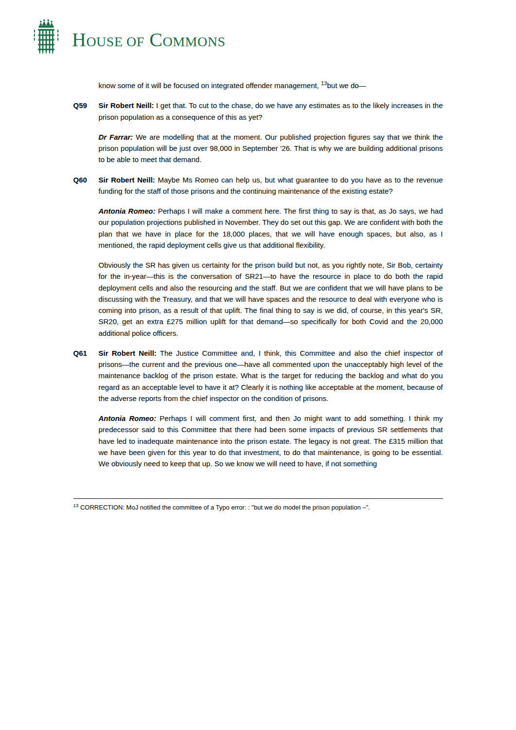HOUSE OF COMMONS
know some of it will be focused on integrated offender management, 13but we do—
Q59
Sir Robert Neill: I get that. To cut to the chase, do we have any estimates as to the likely increases in the prison population as a consequence of this as yet?
Dr Farrar: We are modelling that at the moment. Our published projection figures say that we think the prison population will be just over 98,000 in September '26. That is why we are building additional prisons to be able to meet that demand.
Q60
Sir Robert Neill: Maybe Ms Romeo can help us, but what guarantee to do you have as to the revenue funding for the staff of those prisons and the continuing maintenance of the existing estate?
Antonia Romeo: Perhaps I will make a comment here. The first thing to say is that, as Jo says, we had our population projections published in November. They do set out this gap. We are confident with both the plan that we have in place for the 18,000 places, that we will have enough spaces, but also, as I mentioned, the rapid deployment cells give us that additional flexibility.
Obviously the SR has given us certainty for the prison build but not, as you rightly note, Sir Bob, certainty for the in-year—this is the conversation of SR21—to have the resource in place to do both the rapid deployment cells and also the resourcing and the staff. But we are confident that we will have plans to be discussing with the Treasury, and that we will have spaces and the resource to deal with everyone who is coming into prison, as a result of that uplift. The final thing to say is we did, of course, in this year's SR, SR20, get an extra £275 million uplift for that demand—so specifically for both Covid and the 20,000 additional police officers.
Q61
Sir Robert Neill: The Justice Committee and, I think, this Committee and also the chief inspector of prisons—the current and the previous one—have all commented upon the unacceptably high level of the maintenance backlog of the prison estate. What is the target for reducing the backlog and what do you regard as an acceptable level to have it at? Clearly it is nothing like acceptable at the moment, because of the adverse reports from the chief inspector on the condition of prisons.
Antonia Romeo: Perhaps I will comment first, and then Jo might want to add something. I think my predecessor said to this Committee that there had been some impacts of previous SR settlements that have led to inadequate maintenance into the prison estate. The legacy is not great. The £315 million that we have been given for this year to do that investment, to do that maintenance, is going to be essential. We obviously need to keep that up. So we know we will need to have, if not something
13 CORRECTION: MoJ notified the committee of a Typo error: : "but we do model the prison population –".